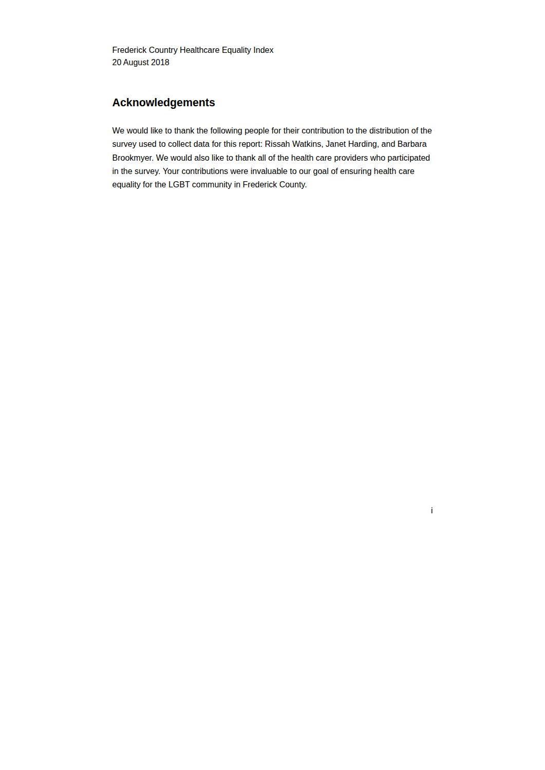Frederick Country Healthcare Equality Index
20 August 2018
Acknowledgements
We would like to thank the following people for their contribution to the distribution of the survey used to collect data for this report: Rissah Watkins, Janet Harding, and Barbara Brookmyer. We would also like to thank all of the health care providers who participated in the survey. Your contributions were invaluable to our goal of ensuring health care equality for the LGBT community in Frederick County.
i